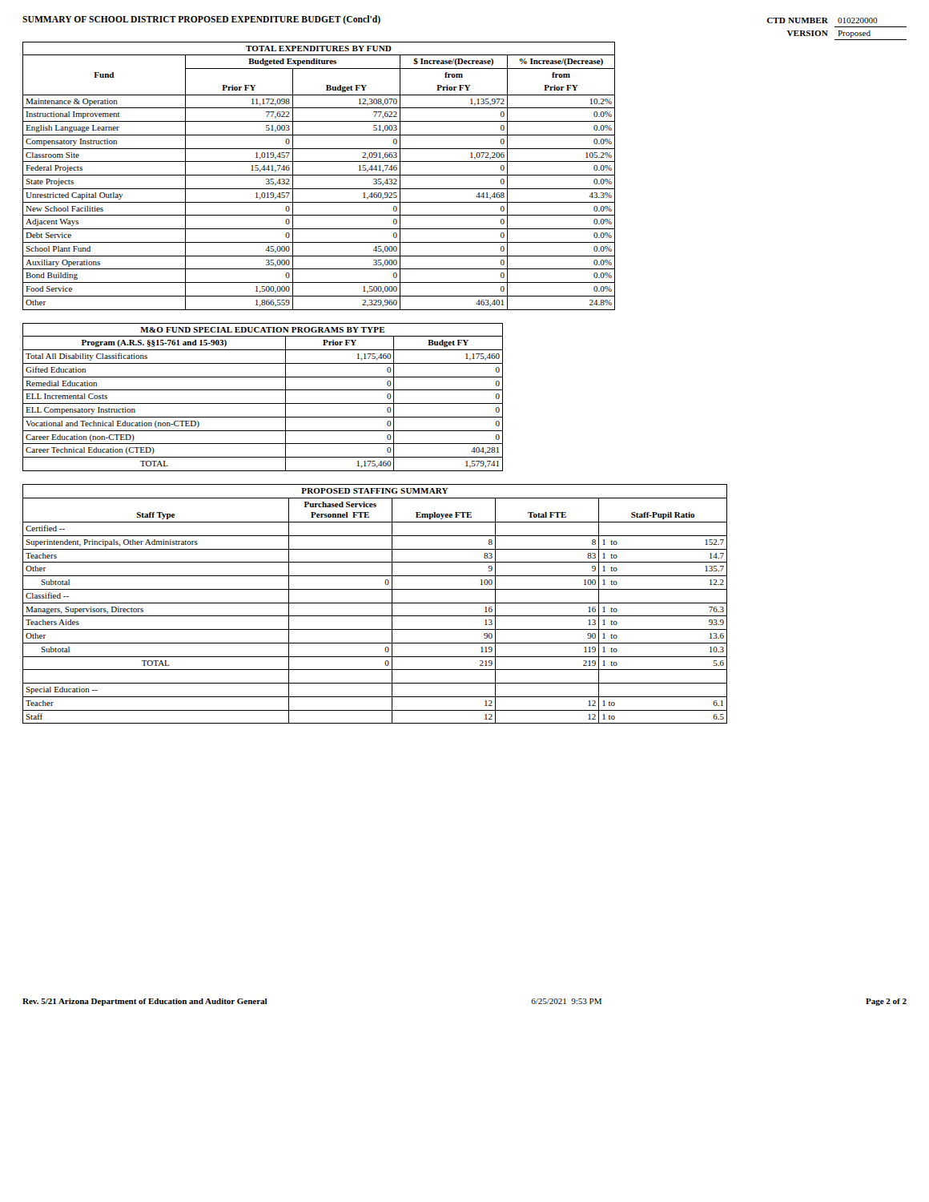SUMMARY OF SCHOOL DISTRICT PROPOSED EXPENDITURE BUDGET (Concl'd)
CTD NUMBER 010220000
VERSION Proposed
| TOTAL EXPENDITURES BY FUND |
| | Budgeted Expenditures | $ Increase/(Decrease) | % Increase/(Decrease) |
| Fund | | | from | from |
| | Prior FY | Budget FY | Prior FY | Prior FY |
| Maintenance & Operation | 11,172,098 | 12,308,070 | 1,135,972 | 10.2% |
| Instructional Improvement | 77,622 | 77,622 | 0 | 0.0% |
| English Language Learner | 51,003 | 51,003 | 0 | 0.0% |
| Compensatory Instruction | 0 | 0 | 0 | 0.0% |
| Classroom Site | 1,019,457 | 2,091,663 | 1,072,206 | 105.2% |
| Federal Projects | 15,441,746 | 15,441,746 | 0 | 0.0% |
| State Projects | 35,432 | 35,432 | 0 | 0.0% |
| Unrestricted Capital Outlay | 1,019,457 | 1,460,925 | 441,468 | 43.3% |
| New School Facilities | 0 | 0 | 0 | 0.0% |
| Adjacent Ways | 0 | 0 | 0 | 0.0% |
| Debt Service | 0 | 0 | 0 | 0.0% |
| School Plant Fund | 45,000 | 45,000 | 0 | 0.0% |
| Auxiliary Operations | 35,000 | 35,000 | 0 | 0.0% |
| Bond Building | 0 | 0 | 0 | 0.0% |
| Food Service | 1,500,000 | 1,500,000 | 0 | 0.0% |
| Other | 1,866,559 | 2,329,960 | 463,401 | 24.8% |
| M&O FUND SPECIAL EDUCATION PROGRAMS BY TYPE |
| Program (A.R.S. §§15-761 and 15-903) | Prior FY | Budget FY |
| Total All Disability Classifications | 1,175,460 | 1,175,460 |
| Gifted Education | 0 | 0 |
| Remedial Education | 0 | 0 |
| ELL Incremental Costs | 0 | 0 |
| ELL Compensatory Instruction | 0 | 0 |
| Vocational and Technical Education (non-CTED) | 0 | 0 |
| Career Education (non-CTED) | 0 | 0 |
| Career Technical Education (CTED) | 0 | 404,281 |
| TOTAL | 1,175,460 | 1,579,741 |
| PROPOSED STAFFING SUMMARY |
| Staff Type | Purchased Services Personnel FTE | Employee FTE | Total FTE | Staff-Pupil Ratio |
| Certified -- | | | | |
| Superintendent, Principals, Other Administrators | | 8 | 8 | 1 to 152.7 |
| Teachers | | 83 | 83 | 1 to 14.7 |
| Other | | 9 | 9 | 1 to 135.7 |
| Subtotal | 0 | 100 | 100 | 1 to 12.2 |
| Classified -- | | | | |
| Managers, Supervisors, Directors | | 16 | 16 | 1 to 76.3 |
| Teachers Aides | | 13 | 13 | 1 to 93.9 |
| Other | | 90 | 90 | 1 to 13.6 |
| Subtotal | 0 | 119 | 119 | 1 to 10.3 |
| TOTAL | 0 | 219 | 219 | 1 to 5.6 |
| Special Education -- | | | | |
| Teacher | | 12 | 12 | 1 to 6.1 |
| Staff | | 12 | 12 | 1 to 6.5 |
Rev. 5/21 Arizona Department of Education and Auditor General
6/25/2021 9:53 PM
Page 2 of 2